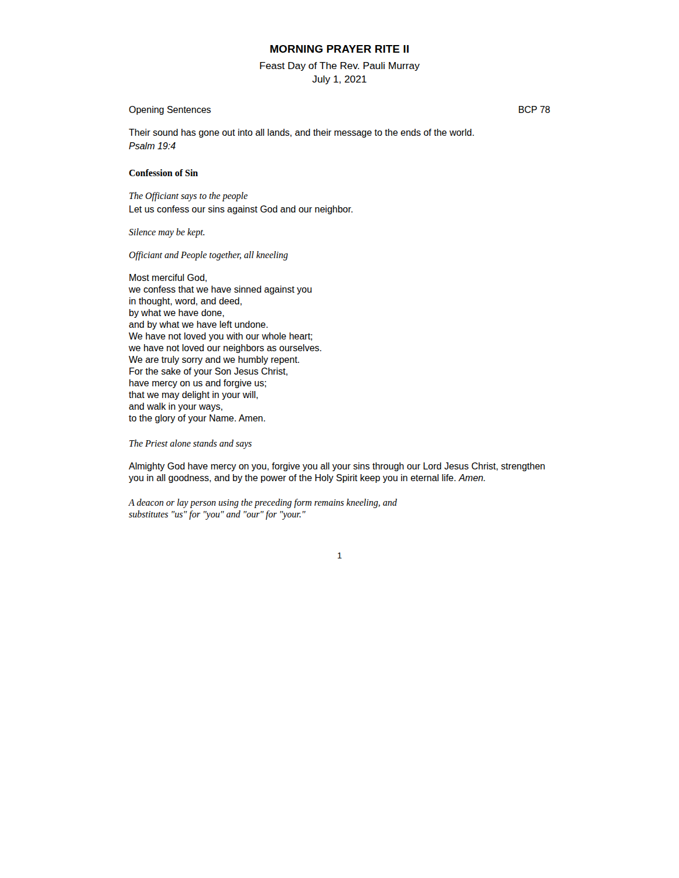MORNING PRAYER RITE II
Feast Day of The Rev. Pauli Murray
July 1, 2021
Opening Sentences BCP 78
Their sound has gone out into all lands, and their message to the ends of the world.
Psalm 19:4
Confession of Sin
The Officiant says to the people
Let us confess our sins against God and our neighbor.
Silence may be kept.
Officiant and People together, all kneeling
Most merciful God,
we confess that we have sinned against you
in thought, word, and deed,
by what we have done,
and by what we have left undone.
We have not loved you with our whole heart;
we have not loved our neighbors as ourselves.
We are truly sorry and we humbly repent.
For the sake of your Son Jesus Christ,
have mercy on us and forgive us;
that we may delight in your will,
and walk in your ways,
to the glory of your Name. Amen.
The Priest alone stands and says
Almighty God have mercy on you, forgive you all your sins through our Lord Jesus Christ, strengthen you in all goodness, and by the power of the Holy Spirit keep you in eternal life. Amen.
A deacon or lay person using the preceding form remains kneeling, and
substitutes "us" for "you" and "our" for "your."
1